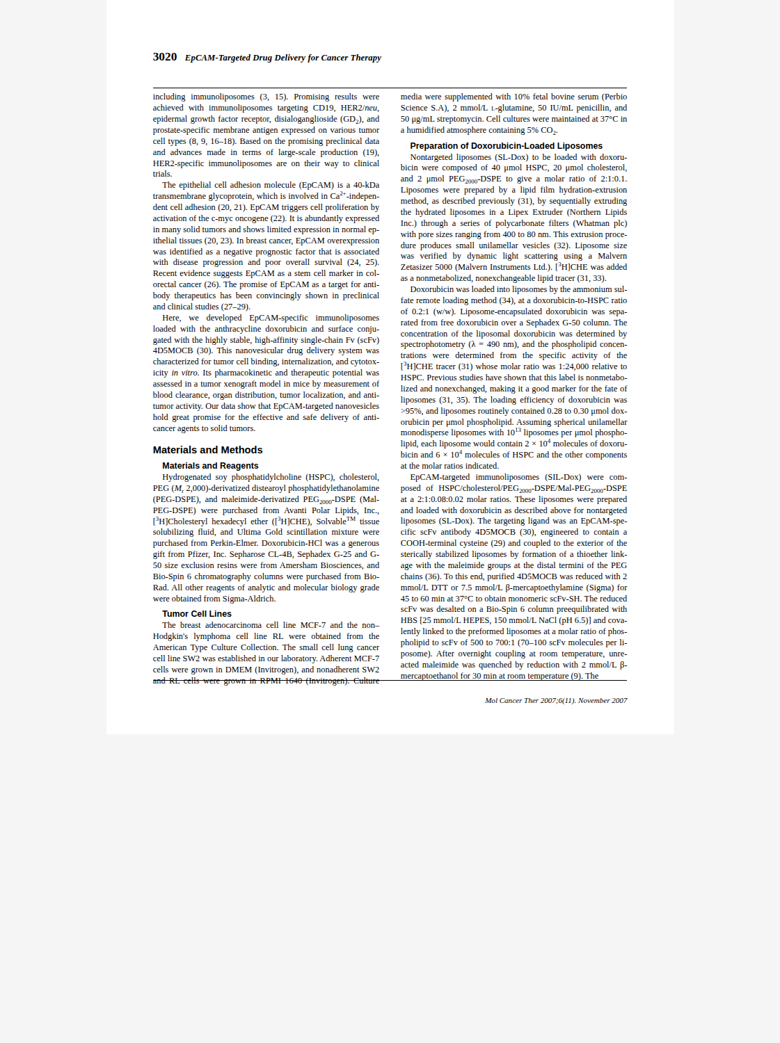3020 EpCAM-Targeted Drug Delivery for Cancer Therapy
including immunoliposomes (3, 15). Promising results were achieved with immunoliposomes targeting CD19, HER2/neu, epidermal growth factor receptor, disialoganglioside (GD2), and prostate-specific membrane antigen expressed on various tumor cell types (8, 9, 16–18). Based on the promising preclinical data and advances made in terms of large-scale production (19), HER2-specific immunoliposomes are on their way to clinical trials.
The epithelial cell adhesion molecule (EpCAM) is a 40-kDa transmembrane glycoprotein, which is involved in Ca2+-independent cell adhesion (20, 21). EpCAM triggers cell proliferation by activation of the c-myc oncogene (22). It is abundantly expressed in many solid tumors and shows limited expression in normal epithelial tissues (20, 23). In breast cancer, EpCAM overexpression was identified as a negative prognostic factor that is associated with disease progression and poor overall survival (24, 25). Recent evidence suggests EpCAM as a stem cell marker in colorectal cancer (26). The promise of EpCAM as a target for antibody therapeutics has been convincingly shown in preclinical and clinical studies (27–29).
Here, we developed EpCAM-specific immunoliposomes loaded with the anthracycline doxorubicin and surface conjugated with the highly stable, high-affinity single-chain Fv (scFv) 4D5MOCB (30). This nanovesicular drug delivery system was characterized for tumor cell binding, internalization, and cytotoxicity in vitro. Its pharmacokinetic and therapeutic potential was assessed in a tumor xenograft model in mice by measurement of blood clearance, organ distribution, tumor localization, and antitumor activity. Our data show that EpCAM-targeted nanovesicles hold great promise for the effective and safe delivery of anticancer agents to solid tumors.
Materials and Methods
Materials and Reagents
Hydrogenated soy phosphatidylcholine (HSPC), cholesterol, PEG (Mr 2,000)-derivatized distearoyl phosphatidylethanolamine (PEG-DSPE), and maleimide-derivatized PEG2000-DSPE (Mal-PEG-DSPE) were purchased from Avanti Polar Lipids, Inc., [3H]Cholesteryl hexadecyl ether ([3H]CHE), SolvableTM tissue solubilizing fluid, and Ultima Gold scintillation mixture were purchased from Perkin-Elmer. Doxorubicin-HCl was a generous gift from Pfizer, Inc. Sepharose CL-4B, Sephadex G-25 and G-50 size exclusion resins were from Amersham Biosciences, and Bio-Spin 6 chromatography columns were purchased from Bio-Rad. All other reagents of analytic and molecular biology grade were obtained from Sigma-Aldrich.
Tumor Cell Lines
The breast adenocarcinoma cell line MCF-7 and the non–Hodgkin's lymphoma cell line RL were obtained from the American Type Culture Collection. The small cell lung cancer cell line SW2 was established in our laboratory. Adherent MCF-7 cells were grown in DMEM (Invitrogen), and nonadherent SW2 and RL cells were grown in RPMI 1640 (Invitrogen). Culture media were supplemented with 10% fetal bovine serum (Perbio Science S.A), 2 mmol/L l-glutamine, 50 IU/mL penicillin, and 50 μg/mL streptomycin. Cell cultures were maintained at 37°C in a humidified atmosphere containing 5% CO2.
Preparation of Doxorubicin-Loaded Liposomes
Nontargeted liposomes (SL-Dox) to be loaded with doxorubicin were composed of 40 μmol HSPC, 20 μmol cholesterol, and 2 μmol PEG2000-DSPE to give a molar ratio of 2:1:0.1. Liposomes were prepared by a lipid film hydration-extrusion method, as described previously (31), by sequentially extruding the hydrated liposomes in a Lipex Extruder (Northern Lipids Inc.) through a series of polycarbonate filters (Whatman plc) with pore sizes ranging from 400 to 80 nm. This extrusion procedure produces small unilamellar vesicles (32). Liposome size was verified by dynamic light scattering using a Malvern Zetasizer 5000 (Malvern Instruments Ltd.). [3H]CHE was added as a nonmetabolized, nonexchangeable lipid tracer (31, 33).
Doxorubicin was loaded into liposomes by the ammonium sulfate remote loading method (34), at a doxorubicin-to-HSPC ratio of 0.2:1 (w/w). Liposome-encapsulated doxorubicin was separated from free doxorubicin over a Sephadex G-50 column. The concentration of the liposomal doxorubicin was determined by spectrophotometry (λ = 490 nm), and the phospholipid concentrations were determined from the specific activity of the [3H]CHE tracer (31) whose molar ratio was 1:24,000 relative to HSPC. Previous studies have shown that this label is nonmetabolized and nonexchanged, making it a good marker for the fate of liposomes (31, 35). The loading efficiency of doxorubicin was >95%, and liposomes routinely contained 0.28 to 0.30 μmol doxorubicin per μmol phospholipid. Assuming spherical unilamellar monodisperse liposomes with 1013 liposomes per μmol phospholipid, each liposome would contain 2 × 104 molecules of doxorubicin and 6 × 104 molecules of HSPC and the other components at the molar ratios indicated.
EpCAM-targeted immunoliposomes (SIL-Dox) were composed of HSPC/cholesterol/PEG2000-DSPE/Mal-PEG2000-DSPE at a 2:1:0.08:0.02 molar ratios. These liposomes were prepared and loaded with doxorubicin as described above for nontargeted liposomes (SL-Dox). The targeting ligand was an EpCAM-specific scFv antibody 4D5MOCB (30), engineered to contain a COOH-terminal cysteine (29) and coupled to the exterior of the sterically stabilized liposomes by formation of a thioether linkage with the maleimide groups at the distal termini of the PEG chains (36). To this end, purified 4D5MOCB was reduced with 2 mmol/L DTT or 7.5 mmol/L β-mercaptoethylamine (Sigma) for 45 to 60 min at 37°C to obtain monomeric scFv-SH. The reduced scFv was desalted on a Bio-Spin 6 column preequilibrated with HBS [25 mmol/L HEPES, 150 mmol/L NaCl (pH 6.5)] and covalently linked to the preformed liposomes at a molar ratio of phospholipid to scFv of 500 to 700:1 (70–100 scFv molecules per liposome). After overnight coupling at room temperature, unreacted maleimide was quenched by reduction with 2 mmol/L β-mercaptoethanol for 30 min at room temperature (9). The
Mol Cancer Ther 2007;6(11). November 2007